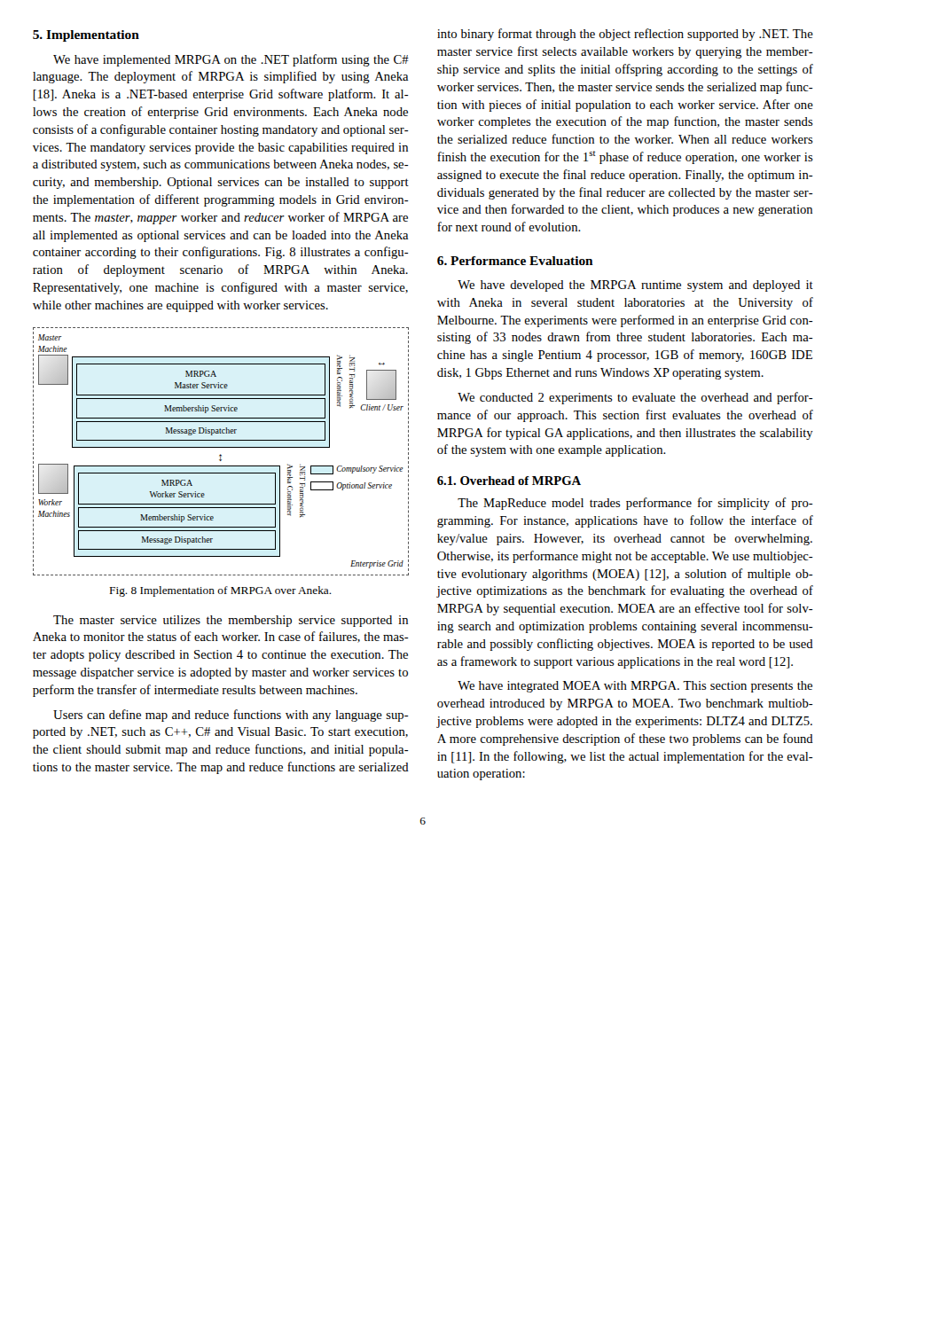5. Implementation
We have implemented MRPGA on the .NET platform using the C# language. The deployment of MRPGA is simplified by using Aneka [18]. Aneka is a .NET-based enterprise Grid software platform. It allows the creation of enterprise Grid environments. Each Aneka node consists of a configurable container hosting mandatory and optional services. The mandatory services provide the basic capabilities required in a distributed system, such as communications between Aneka nodes, security, and membership. Optional services can be installed to support the implementation of different programming models in Grid environments. The master, mapper worker and reducer worker of MRPGA are all implemented as optional services and can be loaded into the Aneka container according to their configurations. Fig. 8 illustrates a configuration of deployment scenario of MRPGA within Aneka. Representatively, one machine is configured with a master service, while other machines are equipped with worker services.
Master
Machine
MRPGA
Master Service
Membership Service
Message Dispatcher
Aneka Container .NET Framework
↔
Client / User
↕
Worker
Machines
MRPGA
Worker Service
Membership Service
Message Dispatcher
Aneka Container .NET Framework
Compulsory Service
Optional Service
Enterprise Grid
Fig. 8 Implementation of MRPGA over Aneka.
The master service utilizes the membership service supported in Aneka to monitor the status of each worker. In case of failures, the master adopts policy described in Section 4 to continue the execution. The message dispatcher service is adopted by master and worker services to perform the transfer of intermediate results between machines.
Users can define map and reduce functions with any language supported by .NET, such as C++, C# and Visual Basic. To start execution, the client should submit map and reduce functions, and initial populations to the master service. The map and reduce functions are serialized into binary format through the object reflection supported by .NET. The master service first selects available workers by querying the membership service and splits the initial offspring according to the settings of worker services. Then, the master service sends the serialized map function with pieces of initial population to each worker service. After one worker completes the execution of the map function, the master sends the serialized reduce function to the worker. When all reduce workers finish the execution for the 1st phase of reduce operation, one worker is assigned to execute the final reduce operation. Finally, the optimum individuals generated by the final reducer are collected by the master service and then forwarded to the client, which produces a new generation for next round of evolution.
6. Performance Evaluation
We have developed the MRPGA runtime system and deployed it with Aneka in several student laboratories at the University of Melbourne. The experiments were performed in an enterprise Grid consisting of 33 nodes drawn from three student laboratories. Each machine has a single Pentium 4 processor, 1GB of memory, 160GB IDE disk, 1 Gbps Ethernet and runs Windows XP operating system.
We conducted 2 experiments to evaluate the overhead and performance of our approach. This section first evaluates the overhead of MRPGA for typical GA applications, and then illustrates the scalability of the system with one example application.
6.1. Overhead of MRPGA
The MapReduce model trades performance for simplicity of programming. For instance, applications have to follow the interface of key/value pairs. However, its overhead cannot be overwhelming. Otherwise, its performance might not be acceptable. We use multiobjective evolutionary algorithms (MOEA) [12], a solution of multiple objective optimizations as the benchmark for evaluating the overhead of MRPGA by sequential execution. MOEA are an effective tool for solving search and optimization problems containing several incommensurable and possibly conflicting objectives. MOEA is reported to be used as a framework to support various applications in the real word [12].
We have integrated MOEA with MRPGA. This section presents the overhead introduced by MRPGA to MOEA. Two benchmark multiobjective problems were adopted in the experiments: DLTZ4 and DLTZ5. A more comprehensive description of these two problems can be found in [11]. In the following, we list the actual implementation for the evaluation operation:
6